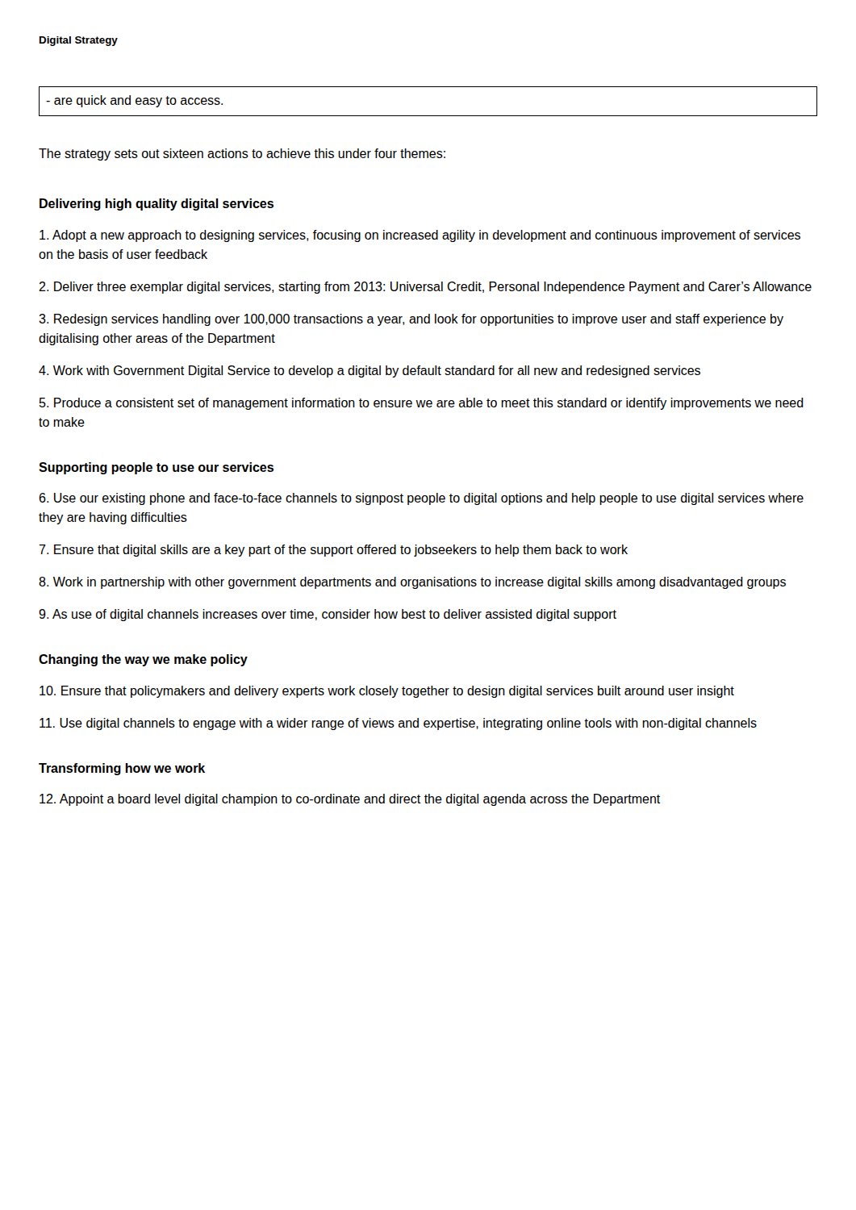Digital Strategy
- are quick and easy to access.
The strategy sets out sixteen actions to achieve this under four themes:
Delivering high quality digital services
1. Adopt a new approach to designing services, focusing on increased agility in development and continuous improvement of services on the basis of user feedback
2. Deliver three exemplar digital services, starting from 2013: Universal Credit, Personal Independence Payment and Carer’s Allowance
3. Redesign services handling over 100,000 transactions a year, and look for opportunities to improve user and staff experience by digitalising other areas of the Department
4. Work with Government Digital Service to develop a digital by default standard for all new and redesigned services
5. Produce a consistent set of management information to ensure we are able to meet this standard or identify improvements we need to make
Supporting people to use our services
6. Use our existing phone and face-to-face channels to signpost people to digital options and help people to use digital services where they are having difficulties
7. Ensure that digital skills are a key part of the support offered to jobseekers to help them back to work
8. Work in partnership with other government departments and organisations to increase digital skills among disadvantaged groups
9. As use of digital channels increases over time, consider how best to deliver assisted digital support
Changing the way we make policy
10. Ensure that policymakers and delivery experts work closely together to design digital services built around user insight
11. Use digital channels to engage with a wider range of views and expertise, integrating online tools with non-digital channels
Transforming how we work
12. Appoint a board level digital champion to co-ordinate and direct the digital agenda across the Department